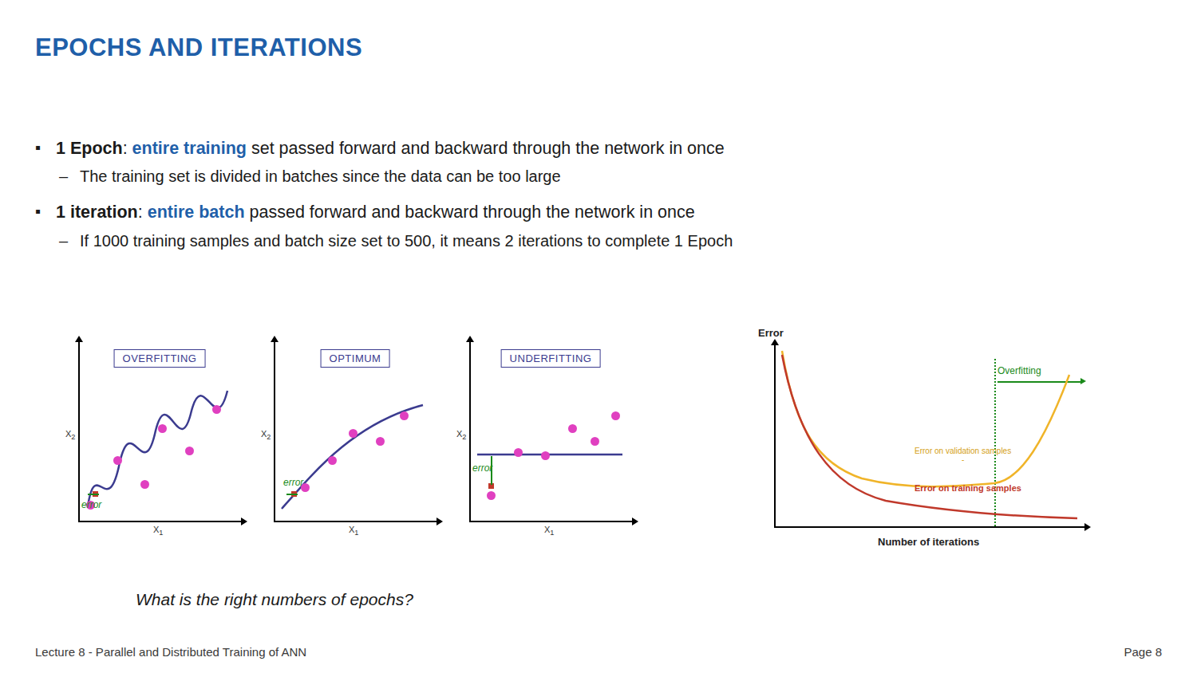Epochs and Iterations
1 Epoch: entire training set passed forward and backward through the network in once
The training set is divided in batches since the data can be too large
1 iteration: entire batch passed forward and backward through the network in once
If 1000 training samples and batch size set to 500, it means 2 iterations to complete 1 Epoch
OVERFITTING
X2
X1
error
OPTIMUM
X2
X1
error
UNDERFITTING
X2
X1
error
Error
Overfitting
Error on validation samples-
Error on training samples
Number of iterations
What is the right numbers of epochs?
Lecture 8 - Parallel and Distributed Training of ANN
Page 8